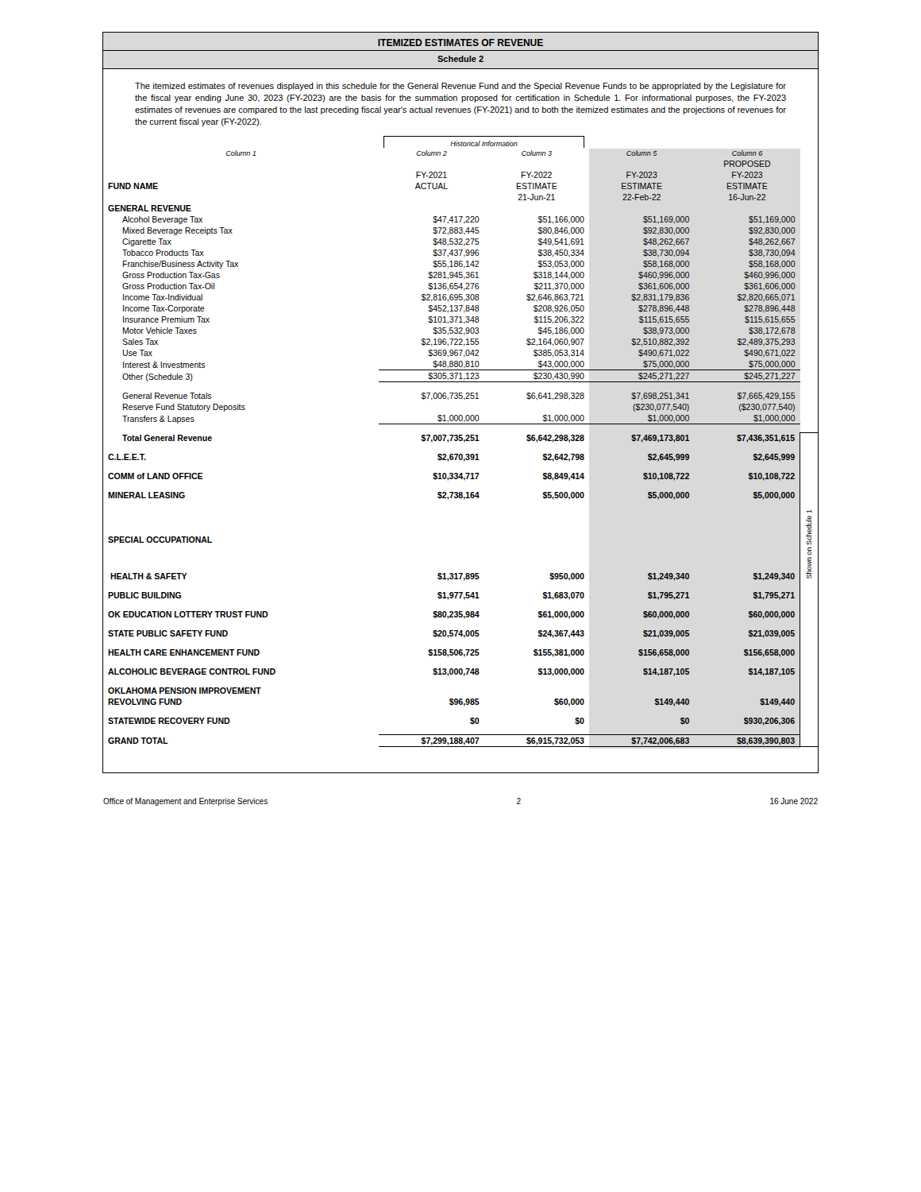ITEMIZED ESTIMATES OF REVENUE
Schedule 2
The itemized estimates of revenues displayed in this schedule for the General Revenue Fund and the Special Revenue Funds to be appropriated by the Legislature for the fiscal year ending June 30, 2023 (FY-2023) are the basis for the summation proposed for certification in Schedule 1. For informational purposes, the FY-2023 estimates of revenues are compared to the last preceding fiscal year's actual revenues (FY-2021) and to both the itemized estimates and the projections of revenues for the current fiscal year (FY-2022).
| | Historical Information | | | |
| Column 1 | Column 2 | Column 3 | Column 5 | Column 6 | |
| | | | | PROPOSED | |
| | FY-2021 | FY-2022 | FY-2023 | FY-2023 | |
| FUND NAME | ACTUAL | ESTIMATE | ESTIMATE | ESTIMATE | |
| | | 21-Jun-21 | 22-Feb-22 | 16-Jun-22 | |
| GENERAL REVENUE | | | | | |
| Alcohol Beverage Tax | $47,417,220 | $51,166,000 | $51,169,000 | $51,169,000 | |
| Mixed Beverage Receipts Tax | $72,883,445 | $80,846,000 | $92,830,000 | $92,830,000 | |
| Cigarette Tax | $48,532,275 | $49,541,691 | $48,262,667 | $48,262,667 | |
| Tobacco Products Tax | $37,437,996 | $38,450,334 | $38,730,094 | $38,730,094 | |
| Franchise/Business Activity Tax | $55,186,142 | $53,053,000 | $58,168,000 | $58,168,000 | |
| Gross Production Tax-Gas | $281,945,361 | $318,144,000 | $460,996,000 | $460,996,000 | |
| Gross Production Tax-Oil | $136,654,276 | $211,370,000 | $361,606,000 | $361,606,000 | |
| Income Tax-Individual | $2,816,695,308 | $2,646,863,721 | $2,831,179,836 | $2,820,665,071 | |
| Income Tax-Corporate | $452,137,848 | $208,926,050 | $278,896,448 | $278,896,448 | |
| Insurance Premium Tax | $101,371,348 | $115,206,322 | $115,615,655 | $115,615,655 | |
| Motor Vehicle Taxes | $35,532,903 | $45,186,000 | $38,973,000 | $38,172,678 | |
| Sales Tax | $2,196,722,155 | $2,164,060,907 | $2,510,882,392 | $2,489,375,293 | |
| Use Tax | $369,967,042 | $385,053,314 | $490,671,022 | $490,671,022 | |
| Interest & Investments | $48,880,810 | $43,000,000 | $75,000,000 | $75,000,000 | |
| Other (Schedule 3) | $305,371,123 | $230,430,990 | $245,271,227 | $245,271,227 | |
| General Revenue Totals | $7,006,735,251 | $6,641,298,328 | $7,698,251,341 | $7,665,429,155 | |
| Reserve Fund Statutory Deposits | | | ($230,077,540) | ($230,077,540) | |
| Transfers & Lapses | $1,000,000 | $1,000,000 | $1,000,000 | $1,000,000 | |
| Total General Revenue | $7,007,735,251 | $6,642,298,328 | $7,469,173,801 | $7,436,351,615 | |
| C.L.E.E.T. | $2,670,391 | $2,642,798 | $2,645,999 | $2,645,999 | |
| COMM of LAND OFFICE | $10,334,717 | $8,849,414 | $10,108,722 | $10,108,722 | |
| MINERAL LEASING | $2,738,164 | $5,500,000 | $5,000,000 | $5,000,000 | |
| SPECIAL OCCUPATIONAL | | | | | Shown on Schedule 1 |
| HEALTH & SAFETY | $1,317,895 | $950,000 | $1,249,340 | $1,249,340 |
| PUBLIC BUILDING | $1,977,541 | $1,683,070 | $1,795,271 | $1,795,271 | |
| OK EDUCATION LOTTERY TRUST FUND | $80,235,984 | $61,000,000 | $60,000,000 | $60,000,000 | |
| STATE PUBLIC SAFETY FUND | $20,574,005 | $24,367,443 | $21,039,005 | $21,039,005 | |
| HEALTH CARE ENHANCEMENT FUND | $158,506,725 | $155,381,000 | $156,658,000 | $156,658,000 | |
| ALCOHOLIC BEVERAGE CONTROL FUND | $13,000,748 | $13,000,000 | $14,187,105 | $14,187,105 | |
| OKLAHOMA PENSION IMPROVEMENT | | | | | |
| REVOLVING FUND | $96,985 | $60,000 | $149,440 | $149,440 | |
| STATEWIDE RECOVERY FUND | $0 | $0 | $0 | $930,206,306 | |
| GRAND TOTAL | $7,299,188,407 | $6,915,732,053 | $7,742,006,683 | $8,639,390,803 | |
Office of Management and Enterprise Services
2
16 June 2022